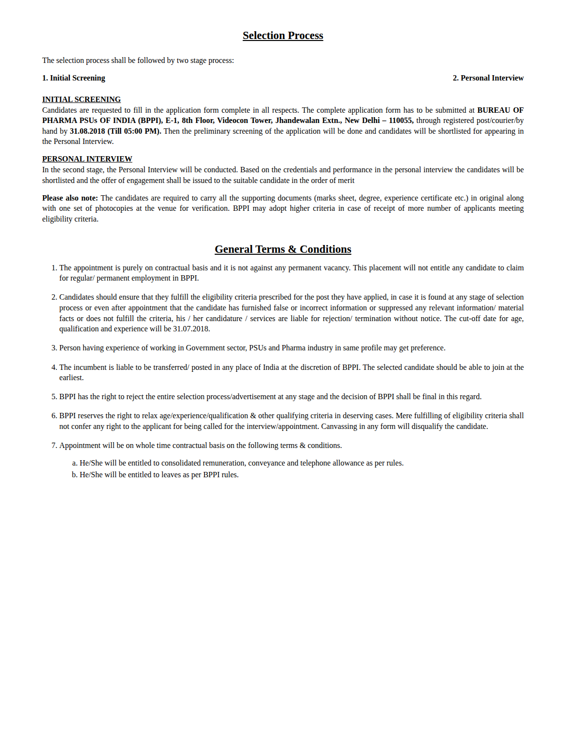Selection Process
The selection process shall be followed by two stage process:
1. Initial Screening 2. Personal Interview
INITIAL SCREENING
Candidates are requested to fill in the application form complete in all respects. The complete application form has to be submitted at BUREAU OF PHARMA PSUs OF INDIA (BPPI), E-1, 8th Floor, Videocon Tower, Jhandewalan Extn., New Delhi – 110055, through registered post/courier/by hand by 31.08.2018 (Till 05:00 PM). Then the preliminary screening of the application will be done and candidates will be shortlisted for appearing in the Personal Interview.
PERSONAL INTERVIEW
In the second stage, the Personal Interview will be conducted. Based on the credentials and performance in the personal interview the candidates will be shortlisted and the offer of engagement shall be issued to the suitable candidate in the order of merit
Please also note: The candidates are required to carry all the supporting documents (marks sheet, degree, experience certificate etc.) in original along with one set of photocopies at the venue for verification. BPPI may adopt higher criteria in case of receipt of more number of applicants meeting eligibility criteria.
General Terms & Conditions
The appointment is purely on contractual basis and it is not against any permanent vacancy. This placement will not entitle any candidate to claim for regular/ permanent employment in BPPI.
Candidates should ensure that they fulfill the eligibility criteria prescribed for the post they have applied, in case it is found at any stage of selection process or even after appointment that the candidate has furnished false or incorrect information or suppressed any relevant information/ material facts or does not fulfill the criteria, his / her candidature / services are liable for rejection/ termination without notice. The cut-off date for age, qualification and experience will be 31.07.2018.
Person having experience of working in Government sector, PSUs and Pharma industry in same profile may get preference.
The incumbent is liable to be transferred/ posted in any place of India at the discretion of BPPI. The selected candidate should be able to join at the earliest.
BPPI has the right to reject the entire selection process/advertisement at any stage and the decision of BPPI shall be final in this regard.
BPPI reserves the right to relax age/experience/qualification & other qualifying criteria in deserving cases. Mere fulfilling of eligibility criteria shall not confer any right to the applicant for being called for the interview/appointment. Canvassing in any form will disqualify the candidate.
Appointment will be on whole time contractual basis on the following terms & conditions.
He/She will be entitled to consolidated remuneration, conveyance and telephone allowance as per rules.
He/She will be entitled to leaves as per BPPI rules.